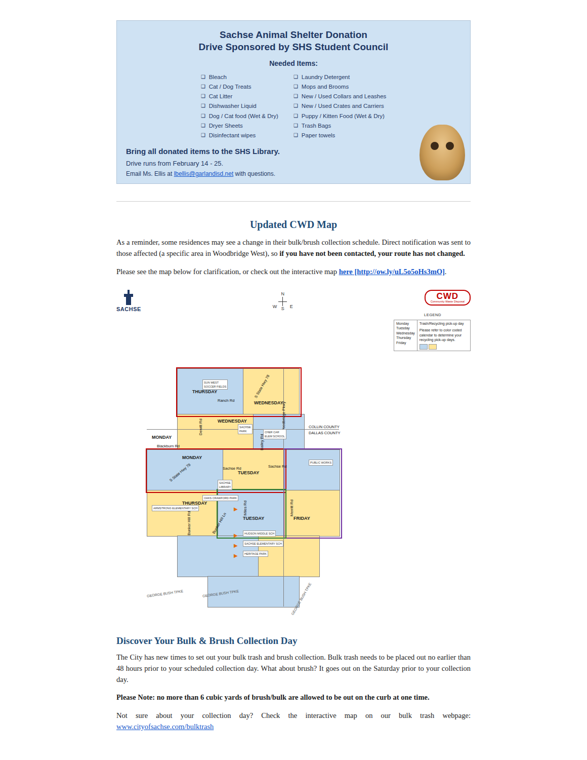Sachse Animal Shelter Donation
Drive Sponsored by SHS Student Council
Needed Items:
Bleach
Cat / Dog Treats
Cat Litter
Dishwasher Liquid
Dog / Cat food (Wet & Dry)
Dryer Sheets
Disinfectant wipes
Laundry Detergent
Mops and Brooms
New / Used Collars and Leashes
New / Used Crates and Carriers
Puppy / Kitten Food (Wet & Dry)
Trash Bags
Paper towels
Bring all donated items to the SHS Library. Drive runs from February 14 - 25. Email Ms. Ellis at lbellis@garlandisd.net with questions.
Updated CWD Map
As a reminder, some residences may see a change in their bulk/brush collection schedule. Direct notification was sent to those affected (a specific area in Woodbridge West), so if you have not been contacted, your route has not changed.
Please see the map below for clarification, or check out the interactive map here [http://ow.ly/uL5o5oHs3mO].
SACHSE
N S
WE
CWDCommunity Waste Disposal
LEGEND
Monday
Tuesday
Wednesday
Thursday
Friday
Trash/Recycling pick-up day
Please refer to color coded calendar to determine your recycling pick-up days.
THURSDAY WEDNESDAY WEDNESDAY MONDAY FRIDAY MONDAY TUESDAY THURSDAY TUESDAY FRIDAY Ranch Rd S State Hwy 78 Dewitt Rd Blackburn Rd Woodbridge Pkwy Bailey Rd Sachse Rd Sachse Rd S State Hwy 78 Miles Rd Merritt Rd Bunker Hill Rd Bunker Hill Ln COLLIN COUNTY DALLAS COUNTY GEORGE BUSH TPKE GEORGE BUSH TPKE GEORGE BUSH TPKE SUN WEST
SOCCER FIELDS SACHSE
PARK CHER CAR
ELEM SCHOOL PUBLIC WORKS SACHSE
LIBRARY OAKS CRAWFORD PARK ARMSTRONG ELEMENTARY SCH HUDSON MIDDLE SCH SACHSE ELEMENTARY SCH HERITAGE PARK ▶ ▶ ▶ ▶
Discover Your Bulk & Brush Collection Day
The City has new times to set out your bulk trash and brush collection. Bulk trash needs to be placed out no earlier than 48 hours prior to your scheduled collection day. What about brush? It goes out on the Saturday prior to your collection day.
Please Note: no more than 6 cubic yards of brush/bulk are allowed to be out on the curb at one time.
Not sure about your collection day? Check the interactive map on our bulk trash webpage: www.cityofsachse.com/bulktrash